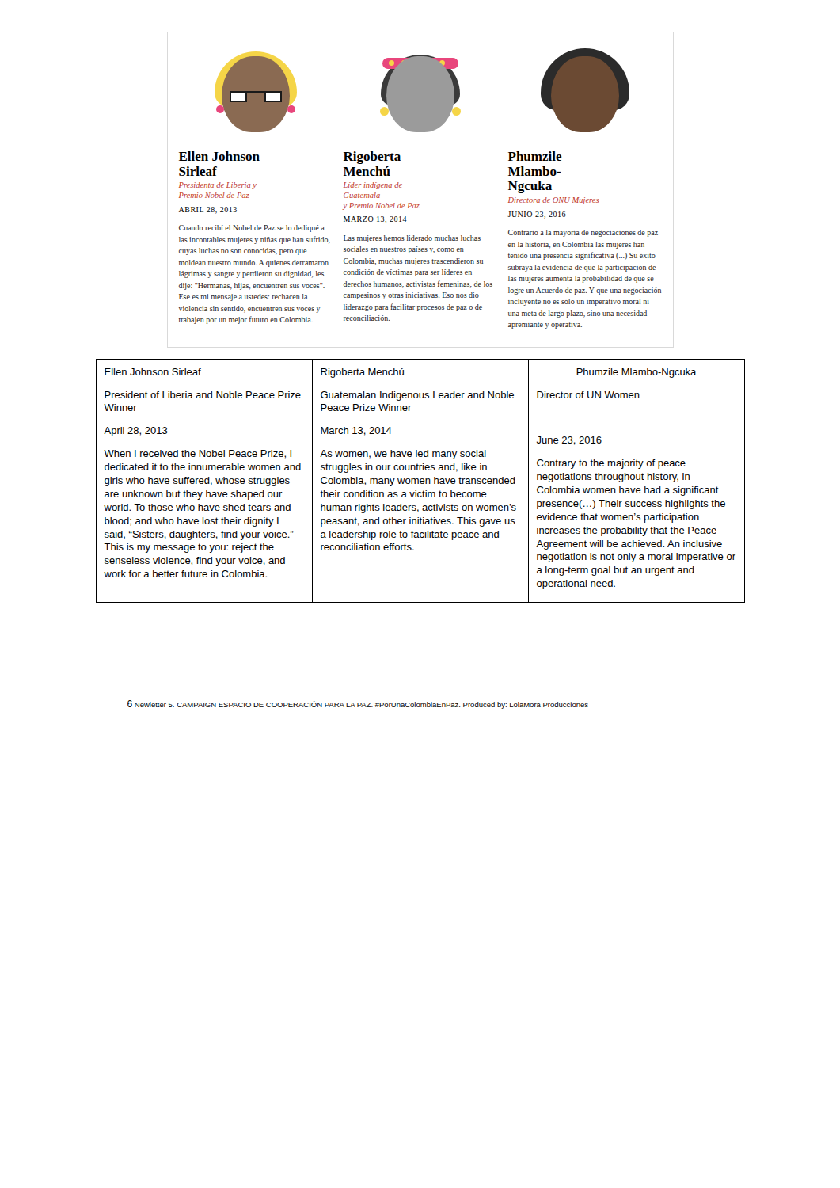Ellen Johnson
Sirleaf
Presidenta de Liberia y
Premio Nobel de Paz
ABRIL 28, 2013
Cuando recibí el Nobel de Paz se lo dediqué a las incontables mujeres y niñas que han sufrido, cuyas luchas no son conocidas, pero que moldean nuestro mundo. A quienes derramaron lágrimas y sangre y perdieron su dignidad, les dije: "Hermanas, hijas, encuentren sus voces". Ese es mi mensaje a ustedes: rechacen la violencia sin sentido, encuentren sus voces y trabajen por un mejor futuro en Colombia.
Rigoberta
Menchú
Líder indígena de
Guatemala
y Premio Nobel de Paz
MARZO 13, 2014
Las mujeres hemos liderado muchas luchas sociales en nuestros países y, como en Colombia, muchas mujeres trascendieron su condición de víctimas para ser líderes en derechos humanos, activistas femeninas, de los campesinos y otras iniciativas. Eso nos dio liderazgo para facilitar procesos de paz o de reconciliación.
Phumzile
Mlambo-
Ngcuka
Directora de ONU Mujeres
JUNIO 23, 2016
Contrario a la mayoría de negociaciones de paz en la historia, en Colombia las mujeres han tenido una presencia significativa (...) Su éxito subraya la evidencia de que la participación de las mujeres aumenta la probabilidad de que se logre un Acuerdo de paz. Y que una negociación incluyente no es sólo un imperativo moral ni una meta de largo plazo, sino una necesidad apremiante y operativa.
| Ellen Johnson Sirleaf President of Liberia and Noble Peace Prize Winner April 28, 2013 When I received the Nobel Peace Prize, I dedicated it to the innumerable women and girls who have suffered, whose struggles are unknown but they have shaped our world. To those who have shed tears and blood; and who have lost their dignity I said, “Sisters, daughters, find your voice.” This is my message to you: reject the senseless violence, find your voice, and work for a better future in Colombia. | Rigoberta Menchú Guatemalan Indigenous Leader and Noble Peace Prize Winner March 13, 2014 As women, we have led many social struggles in our countries and, like in Colombia, many women have transcended their condition as a victim to become human rights leaders, activists on women’s peasant, and other initiatives. This gave us a leadership role to facilitate peace and reconciliation efforts. | Phumzile Mlambo-Ngcuka Director of UN Women June 23, 2016 Contrary to the majority of peace negotiations throughout history, in Colombia women have had a significant presence(…) Their success highlights the evidence that women’s participation increases the probability that the Peace Agreement will be achieved. An inclusive negotiation is not only a moral imperative or a long-term goal but an urgent and operational need. |
6 Newletter 5. CAMPAIGN ESPACIO DE COOPERACIÓN PARA LA PAZ. #PorUnaColombiaEnPaz. Produced by: LolaMora Producciones